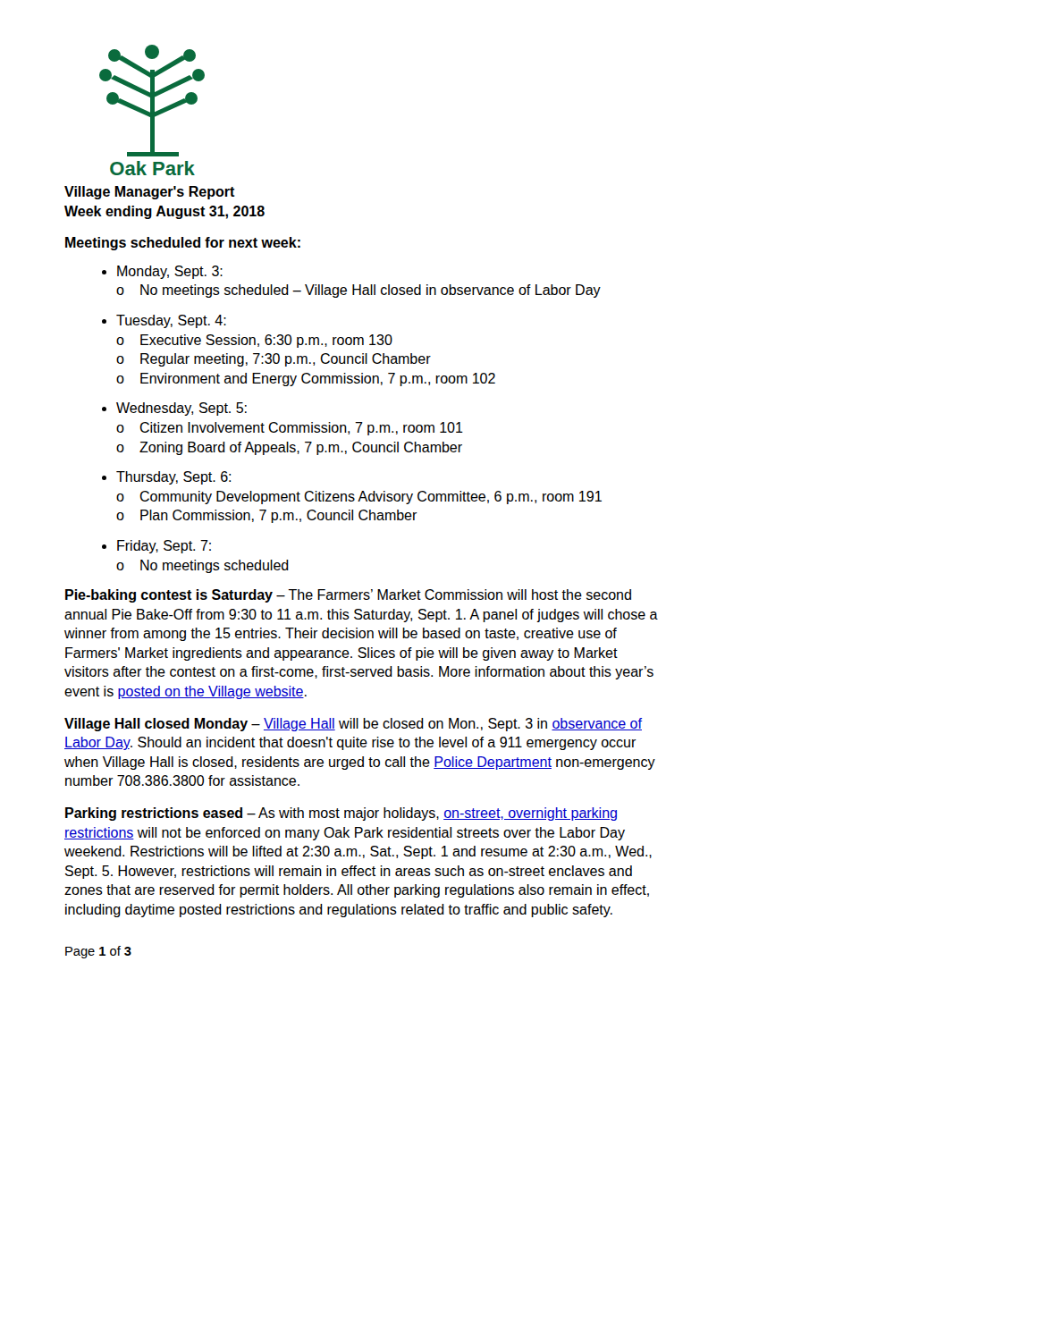Oak Park
Village Manager's Report
Week ending August 31, 2018
Meetings scheduled for next week:
Monday, Sept. 3:
No meetings scheduled – Village Hall closed in observance of Labor Day
Tuesday, Sept. 4:
Executive Session, 6:30 p.m., room 130
Regular meeting, 7:30 p.m., Council Chamber
Environment and Energy Commission, 7 p.m., room 102
Wednesday, Sept. 5:
Citizen Involvement Commission, 7 p.m., room 101
Zoning Board of Appeals, 7 p.m., Council Chamber
Thursday, Sept. 6:
Community Development Citizens Advisory Committee, 6 p.m., room 191
Plan Commission, 7 p.m., Council Chamber
Friday, Sept. 7:
No meetings scheduled
Pie-baking contest is Saturday – The Farmers’ Market Commission will host the second annual Pie Bake-Off from 9:30 to 11 a.m. this Saturday, Sept. 1. A panel of judges will chose a winner from among the 15 entries. Their decision will be based on taste, creative use of Farmers' Market ingredients and appearance. Slices of pie will be given away to Market visitors after the contest on a first-come, first-served basis. More information about this year’s event is posted on the Village website.
Village Hall closed Monday – Village Hall will be closed on Mon., Sept. 3 in observance of Labor Day. Should an incident that doesn't quite rise to the level of a 911 emergency occur when Village Hall is closed, residents are urged to call the Police Department non-emergency number 708.386.3800 for assistance.
Parking restrictions eased – As with most major holidays, on-street, overnight parking restrictions will not be enforced on many Oak Park residential streets over the Labor Day weekend. Restrictions will be lifted at 2:30 a.m., Sat., Sept. 1 and resume at 2:30 a.m., Wed., Sept. 5. However, restrictions will remain in effect in areas such as on-street enclaves and zones that are reserved for permit holders. All other parking regulations also remain in effect, including daytime posted restrictions and regulations related to traffic and public safety.
Page 1 of 3